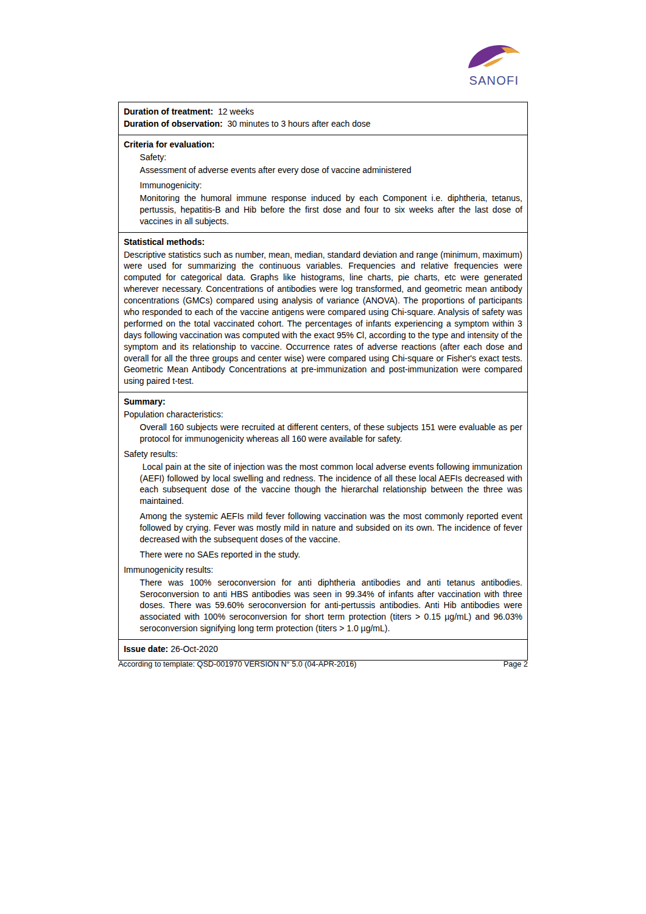SANOFI
| Duration of treatment: 12 weeks Duration of observation: 30 minutes to 3 hours after each dose |
| Criteria for evaluation: Safety: Assessment of adverse events after every dose of vaccine administered Immunogenicity: Monitoring the humoral immune response induced by each Component i.e. diphtheria, tetanus, pertussis, hepatitis-B and Hib before the first dose and four to six weeks after the last dose of vaccines in all subjects. |
| Statistical methods: Descriptive statistics such as number, mean, median, standard deviation and range (minimum, maximum) were used for summarizing the continuous variables. Frequencies and relative frequencies were computed for categorical data. Graphs like histograms, line charts, pie charts, etc were generated wherever necessary. Concentrations of antibodies were log transformed, and geometric mean antibody concentrations (GMCs) compared using analysis of variance (ANOVA). The proportions of participants who responded to each of the vaccine antigens were compared using Chi-square. Analysis of safety was performed on the total vaccinated cohort. The percentages of infants experiencing a symptom within 3 days following vaccination was computed with the exact 95% Cl, according to the type and intensity of the symptom and its relationship to vaccine. Occurrence rates of adverse reactions (after each dose and overall for all the three groups and center wise) were compared using Chi-square or Fisher's exact tests. Geometric Mean Antibody Concentrations at pre-immunization and post-immunization were compared using paired t-test. |
| Summary: Population characteristics: Overall 160 subjects were recruited at different centers, of these subjects 151 were evaluable as per protocol for immunogenicity whereas all 160 were available for safety. Safety results: Local pain at the site of injection was the most common local adverse events following immunization (AEFI) followed by local swelling and redness. The incidence of all these local AEFIs decreased with each subsequent dose of the vaccine though the hierarchal relationship between the three was maintained. Among the systemic AEFIs mild fever following vaccination was the most commonly reported event followed by crying. Fever was mostly mild in nature and subsided on its own. The incidence of fever decreased with the subsequent doses of the vaccine. There were no SAEs reported in the study. Immunogenicity results: There was 100% seroconversion for anti diphtheria antibodies and anti tetanus antibodies. Seroconversion to anti HBS antibodies was seen in 99.34% of infants after vaccination with three doses. There was 59.60% seroconversion for anti-pertussis antibodies. Anti Hib antibodies were associated with 100% seroconversion for short term protection (titers > 0.15 µg/mL) and 96.03% seroconversion signifying long term protection (titers > 1.0 µg/mL). |
| Issue date: 26-Oct-2020 |
According to template: QSD-001970 VERSION N° 5.0 (04-APR-2016) Page 2